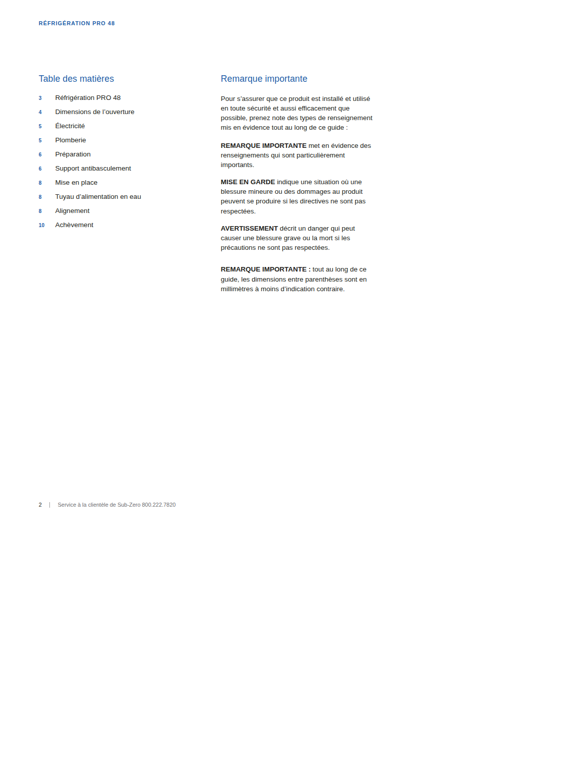Réfrigération PRO 48
Table des matières
| 3 | Réfrigération PRO 48 |
| 4 | Dimensions de l’ouverture |
| 5 | Électricité |
| 5 | Plomberie |
| 6 | Préparation |
| 6 | Support antibasculement |
| 8 | Mise en place |
| 8 | Tuyau d’alimentation en eau |
| 8 | Alignement |
| 10 | Achèvement |
Remarque importante
Pour s’assurer que ce produit est installé et utilisé en toute sécurité et aussi efficacement que possible, prenez note des types de renseignement mis en évidence tout au long de ce guide :
REMARQUE IMPORTANTE met en évidence des renseignements qui sont particulièrement importants.
MISE EN GARDE indique une situation où une blessure mineure ou des dommages au produit peuvent se produire si les directives ne sont pas respectées.
AVERTISSEMENT décrit un danger qui peut causer une blessure grave ou la mort si les précautions ne sont pas respectées.
REMARQUE IMPORTANTE : tout au long de ce guide, les dimensions entre parenthèses sont en millimètres à moins d’indication contraire.
2 Service à la clientèle de Sub-Zero 800.222.7820